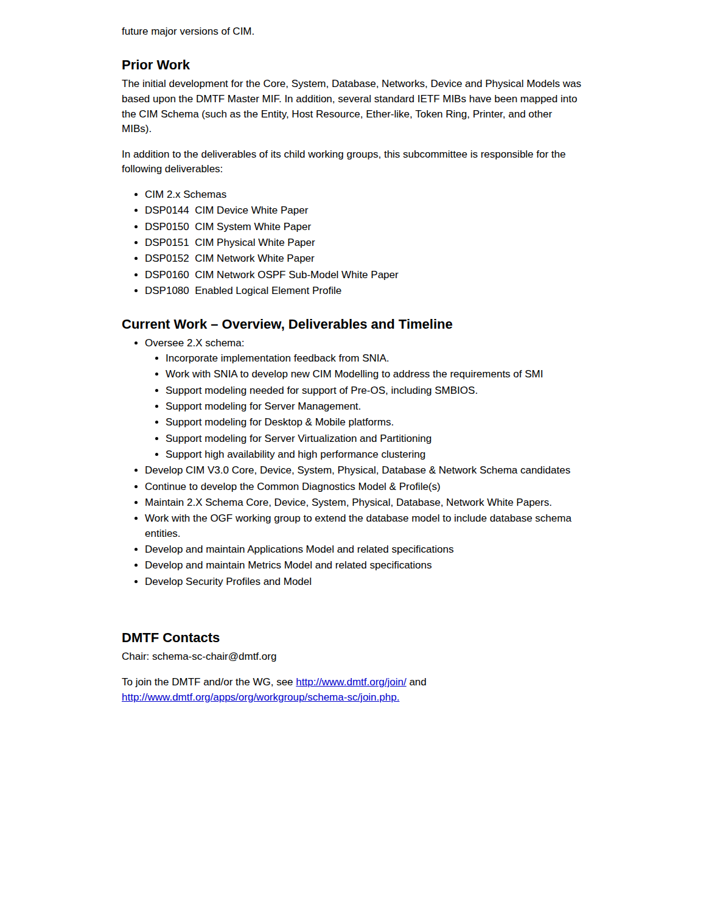future major versions of CIM.
Prior Work
The initial development for the Core, System, Database, Networks, Device and Physical Models was based upon the DMTF Master MIF. In addition, several standard IETF MIBs have been mapped into the CIM Schema (such as the Entity, Host Resource, Ether-like, Token Ring, Printer, and other MIBs).
In addition to the deliverables of its child working groups, this subcommittee is responsible for the following deliverables:
CIM 2.x Schemas
DSP0144 CIM Device White Paper
DSP0150 CIM System White Paper
DSP0151 CIM Physical White Paper
DSP0152 CIM Network White Paper
DSP0160 CIM Network OSPF Sub-Model White Paper
DSP1080 Enabled Logical Element Profile
Current Work – Overview, Deliverables and Timeline
Oversee 2.X schema:
Incorporate implementation feedback from SNIA.
Work with SNIA to develop new CIM Modelling to address the requirements of SMI
Support modeling needed for support of Pre-OS, including SMBIOS.
Support modeling for Server Management.
Support modeling for Desktop & Mobile platforms.
Support modeling for Server Virtualization and Partitioning
Support high availability and high performance clustering
Develop CIM V3.0 Core, Device, System, Physical, Database & Network Schema candidates
Continue to develop the Common Diagnostics Model & Profile(s)
Maintain 2.X Schema Core, Device, System, Physical, Database, Network White Papers.
Work with the OGF working group to extend the database model to include database schema entities.
Develop and maintain Applications Model and related specifications
Develop and maintain Metrics Model and related specifications
Develop Security Profiles and Model
DMTF Contacts
Chair: schema-sc-chair@dmtf.org
To join the DMTF and/or the WG, see http://www.dmtf.org/join/ and http://www.dmtf.org/apps/org/workgroup/schema-sc/join.php.